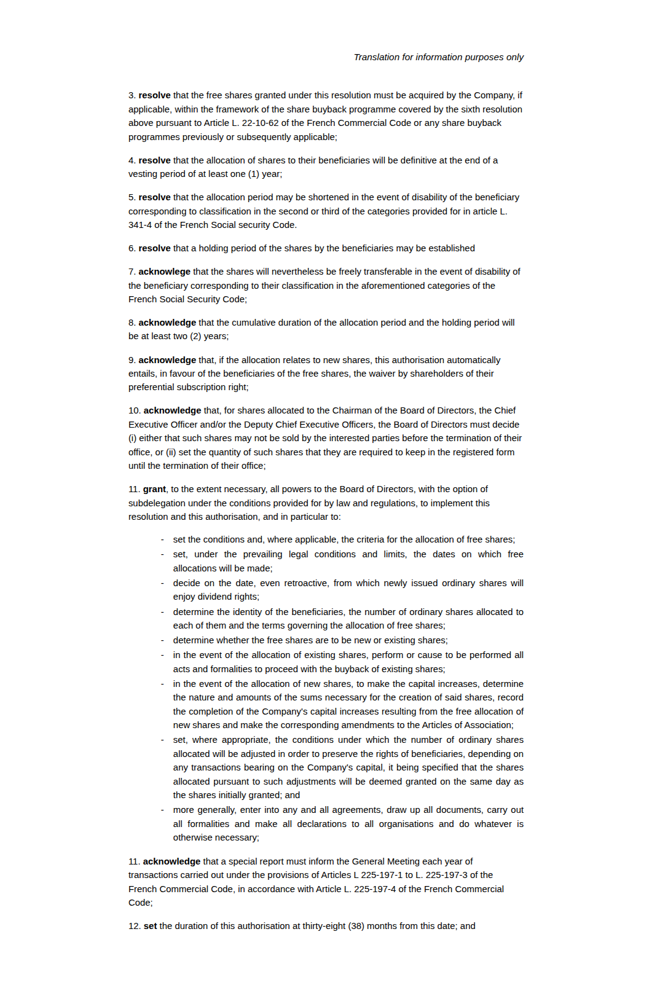Translation for information purposes only
3. resolve that the free shares granted under this resolution must be acquired by the Company, if applicable, within the framework of the share buyback programme covered by the sixth resolution above pursuant to Article L. 22-10-62 of the French Commercial Code or any share buyback programmes previously or subsequently applicable;
4. resolve that the allocation of shares to their beneficiaries will be definitive at the end of a vesting period of at least one (1) year;
5. resolve that the allocation period may be shortened in the event of disability of the beneficiary corresponding to classification in the second or third of the categories provided for in article L. 341-4 of the French Social security Code.
6. resolve that a holding period of the shares by the beneficiaries may be established
7. acknowlege that the shares will nevertheless be freely transferable in the event of disability of the beneficiary corresponding to their classification in the aforementioned categories of the French Social Security Code;
8. acknowledge that the cumulative duration of the allocation period and the holding period will be at least two (2) years;
9. acknowledge that, if the allocation relates to new shares, this authorisation automatically entails, in favour of the beneficiaries of the free shares, the waiver by shareholders of their preferential subscription right;
10. acknowledge that, for shares allocated to the Chairman of the Board of Directors, the Chief Executive Officer and/or the Deputy Chief Executive Officers, the Board of Directors must decide (i) either that such shares may not be sold by the interested parties before the termination of their office, or (ii) set the quantity of such shares that they are required to keep in the registered form until the termination of their office;
11. grant, to the extent necessary, all powers to the Board of Directors, with the option of subdelegation under the conditions provided for by law and regulations, to implement this resolution and this authorisation, and in particular to:
set the conditions and, where applicable, the criteria for the allocation of free shares;
set, under the prevailing legal conditions and limits, the dates on which free allocations will be made;
decide on the date, even retroactive, from which newly issued ordinary shares will enjoy dividend rights;
determine the identity of the beneficiaries, the number of ordinary shares allocated to each of them and the terms governing the allocation of free shares;
determine whether the free shares are to be new or existing shares;
in the event of the allocation of existing shares, perform or cause to be performed all acts and formalities to proceed with the buyback of existing shares;
in the event of the allocation of new shares, to make the capital increases, determine the nature and amounts of the sums necessary for the creation of said shares, record the completion of the Company's capital increases resulting from the free allocation of new shares and make the corresponding amendments to the Articles of Association;
set, where appropriate, the conditions under which the number of ordinary shares allocated will be adjusted in order to preserve the rights of beneficiaries, depending on any transactions bearing on the Company's capital, it being specified that the shares allocated pursuant to such adjustments will be deemed granted on the same day as the shares initially granted; and
more generally, enter into any and all agreements, draw up all documents, carry out all formalities and make all declarations to all organisations and do whatever is otherwise necessary;
11. acknowledge that a special report must inform the General Meeting each year of transactions carried out under the provisions of Articles L 225-197-1 to L. 225-197-3 of the French Commercial Code, in accordance with Article L. 225-197-4 of the French Commercial Code;
12. set the duration of this authorisation at thirty-eight (38) months from this date; and